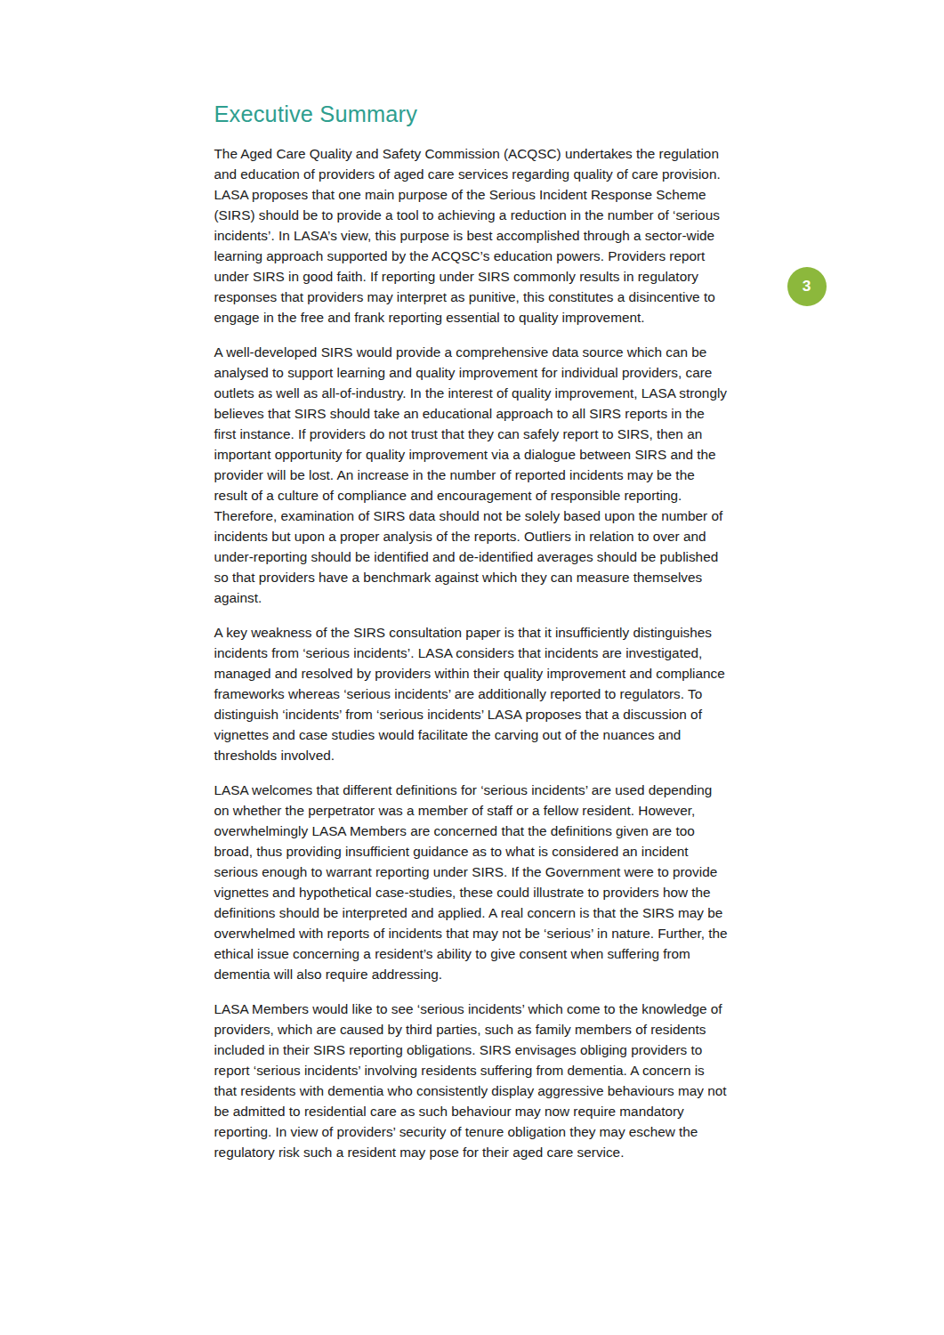3
Executive Summary
The Aged Care Quality and Safety Commission (ACQSC) undertakes the regulation and education of providers of aged care services regarding quality of care provision. LASA proposes that one main purpose of the Serious Incident Response Scheme (SIRS) should be to provide a tool to achieving a reduction in the number of ‘serious incidents’. In LASA’s view, this purpose is best accomplished through a sector-wide learning approach supported by the ACQSC’s education powers. Providers report under SIRS in good faith. If reporting under SIRS commonly results in regulatory responses that providers may interpret as punitive, this constitutes a disincentive to engage in the free and frank reporting essential to quality improvement.
A well-developed SIRS would provide a comprehensive data source which can be analysed to support learning and quality improvement for individual providers, care outlets as well as all-of-industry. In the interest of quality improvement, LASA strongly believes that SIRS should take an educational approach to all SIRS reports in the first instance. If providers do not trust that they can safely report to SIRS, then an important opportunity for quality improvement via a dialogue between SIRS and the provider will be lost. An increase in the number of reported incidents may be the result of a culture of compliance and encouragement of responsible reporting. Therefore, examination of SIRS data should not be solely based upon the number of incidents but upon a proper analysis of the reports. Outliers in relation to over and under-reporting should be identified and de-identified averages should be published so that providers have a benchmark against which they can measure themselves against.
A key weakness of the SIRS consultation paper is that it insufficiently distinguishes incidents from ‘serious incidents’. LASA considers that incidents are investigated, managed and resolved by providers within their quality improvement and compliance frameworks whereas ‘serious incidents’ are additionally reported to regulators. To distinguish ‘incidents’ from ‘serious incidents’ LASA proposes that a discussion of vignettes and case studies would facilitate the carving out of the nuances and thresholds involved.
LASA welcomes that different definitions for ‘serious incidents’ are used depending on whether the perpetrator was a member of staff or a fellow resident. However, overwhelmingly LASA Members are concerned that the definitions given are too broad, thus providing insufficient guidance as to what is considered an incident serious enough to warrant reporting under SIRS. If the Government were to provide vignettes and hypothetical case-studies, these could illustrate to providers how the definitions should be interpreted and applied. A real concern is that the SIRS may be overwhelmed with reports of incidents that may not be ‘serious’ in nature. Further, the ethical issue concerning a resident’s ability to give consent when suffering from dementia will also require addressing.
LASA Members would like to see ‘serious incidents’ which come to the knowledge of providers, which are caused by third parties, such as family members of residents included in their SIRS reporting obligations. SIRS envisages obliging providers to report ‘serious incidents’ involving residents suffering from dementia. A concern is that residents with dementia who consistently display aggressive behaviours may not be admitted to residential care as such behaviour may now require mandatory reporting. In view of providers’ security of tenure obligation they may eschew the regulatory risk such a resident may pose for their aged care service.